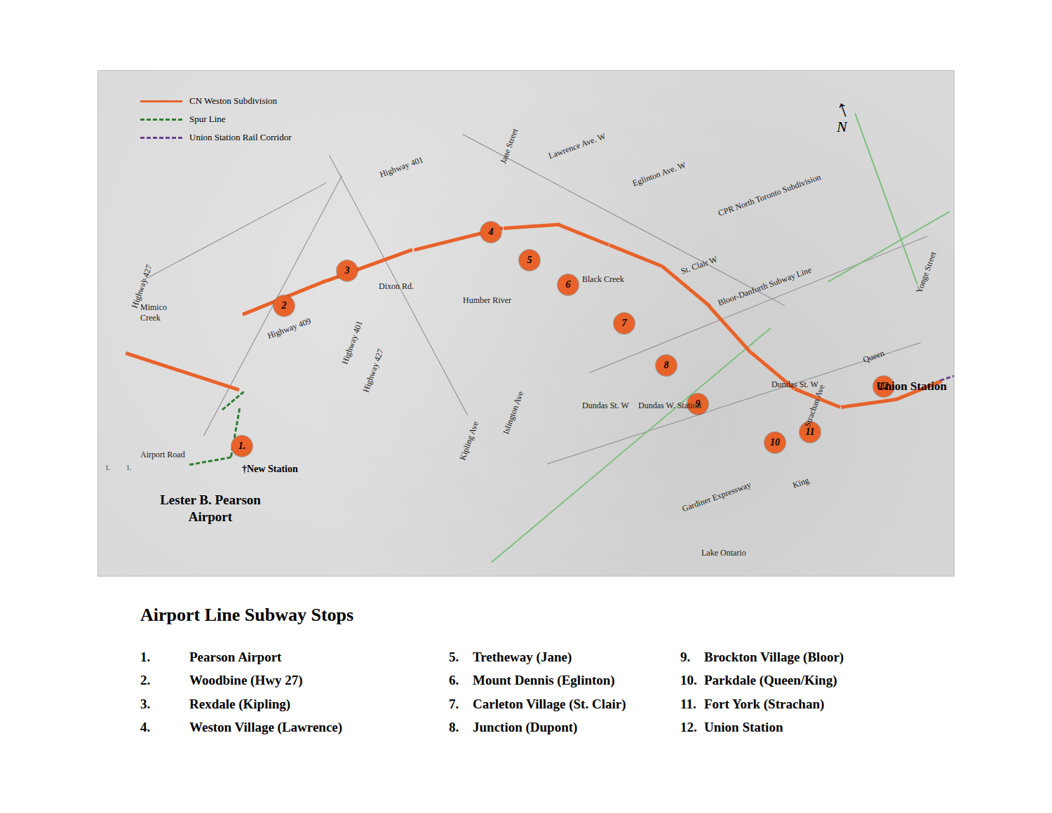CN Weston Subdivision
Spur Line
Union Station Rail Corridor
↑ N
1.
2
3
4
5
6
7
8
9
10
11
12
Highway 427
Highway 409
Highway 401
Highway 401
Jane Street
Lawrence Ave. W
Eglinton Ave. W
St. Clair W
Black Creek
Humber River
Dixon Rd.
Mimico
Creek
Airport Road
Highway 427
Islington Ave
Kipling Ave
Dundas St. W
Dundas W. Station
Dundas St. W
Strachan Ave
Gardiner Expressway
King
Queen
Yonge Street
CPR North Toronto Subdivision
Bloor-Danforth Subway Line
Lake Ontario
†New Station
Lester B. Pearson
Airport
Union Station
1.
1.
Airport Line Subway Stops
1. Pearson Airport
2. Woodbine (Hwy 27)
3. Rexdale (Kipling)
4. Weston Village (Lawrence)
5. Tretheway (Jane)
6. Mount Dennis (Eglinton)
7. Carleton Village (St. Clair)
8. Junction (Dupont)
9. Brockton Village (Bloor)
10. Parkdale (Queen/King)
11. Fort York (Strachan)
12. Union Station